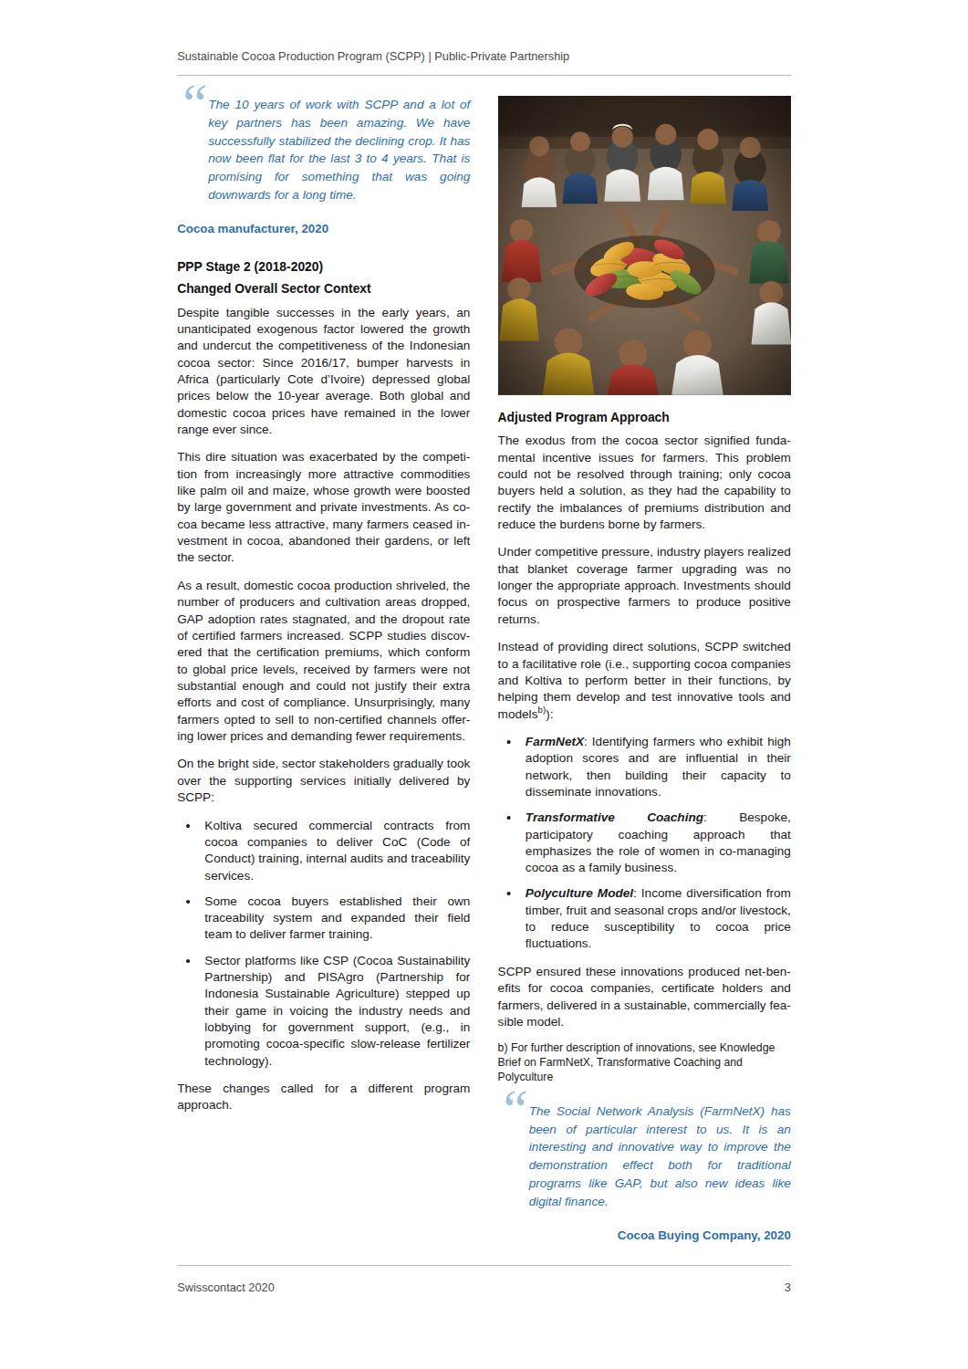Sustainable Cocoa Production Program (SCPP) | Public-Private Partnership
“ The 10 years of work with SCPP and a lot of key partners has been amazing. We have successfully stabilized the declining crop. It has now been flat for the last 3 to 4 years. That is promising for something that was going downwards for a long time.
Cocoa manufacturer, 2020
PPP Stage 2 (2018-2020)
Changed Overall Sector Context
Despite tangible successes in the early years, an unanticipated exogenous factor lowered the growth and undercut the competitiveness of the Indonesian cocoa sector: Since 2016/17, bumper harvests in Africa (particularly Cote d’Ivoire) depressed global prices below the 10-year average. Both global and domestic cocoa prices have remained in the lower range ever since.
This dire situation was exacerbated by the competition from increasingly more attractive commodities like palm oil and maize, whose growth were boosted by large government and private investments. As cocoa became less attractive, many farmers ceased investment in cocoa, abandoned their gardens, or left the sector.
As a result, domestic cocoa production shriveled, the number of producers and cultivation areas dropped, GAP adoption rates stagnated, and the dropout rate of certified farmers increased. SCPP studies discovered that the certification premiums, which conform to global price levels, received by farmers were not substantial enough and could not justify their extra efforts and cost of compliance. Unsurprisingly, many farmers opted to sell to non-certified channels offering lower prices and demanding fewer requirements.
On the bright side, sector stakeholders gradually took over the supporting services initially delivered by SCPP:
Koltiva secured commercial contracts from cocoa companies to deliver CoC (Code of Conduct) training, internal audits and traceability services.
Some cocoa buyers established their own traceability system and expanded their field team to deliver farmer training.
Sector platforms like CSP (Cocoa Sustainability Partnership) and PISAgro (Partnership for Indonesia Sustainable Agriculture) stepped up their game in voicing the industry needs and lobbying for government support, (e.g., in promoting cocoa-specific slow-release fertilizer technology).
These changes called for a different program approach.
Adjusted Program Approach
The exodus from the cocoa sector signified fundamental incentive issues for farmers. This problem could not be resolved through training; only cocoa buyers held a solution, as they had the capability to rectify the imbalances of premiums distribution and reduce the burdens borne by farmers.
Under competitive pressure, industry players realized that blanket coverage farmer upgrading was no longer the appropriate approach. Investments should focus on prospective farmers to produce positive returns.
Instead of providing direct solutions, SCPP switched to a facilitative role (i.e., supporting cocoa companies and Koltiva to perform better in their functions, by helping them develop and test innovative tools and modelsb)):
FarmNetX: Identifying farmers who exhibit high adoption scores and are influential in their network, then building their capacity to disseminate innovations.
Transformative Coaching: Bespoke, participatory coaching approach that emphasizes the role of women in co-managing cocoa as a family business.
Polyculture Model: Income diversification from timber, fruit and seasonal crops and/or livestock, to reduce susceptibility to cocoa price fluctuations.
SCPP ensured these innovations produced net-benefits for cocoa companies, certificate holders and farmers, delivered in a sustainable, commercially feasible model.
b) For further description of innovations, see Knowledge Brief on FarmNetX, Transformative Coaching and Polyculture
“ The Social Network Analysis (FarmNetX) has been of particular interest to us. It is an interesting and innovative way to improve the demonstration effect both for traditional programs like GAP, but also new ideas like digital finance.
Cocoa Buying Company, 2020
Swisscontact 2020 3